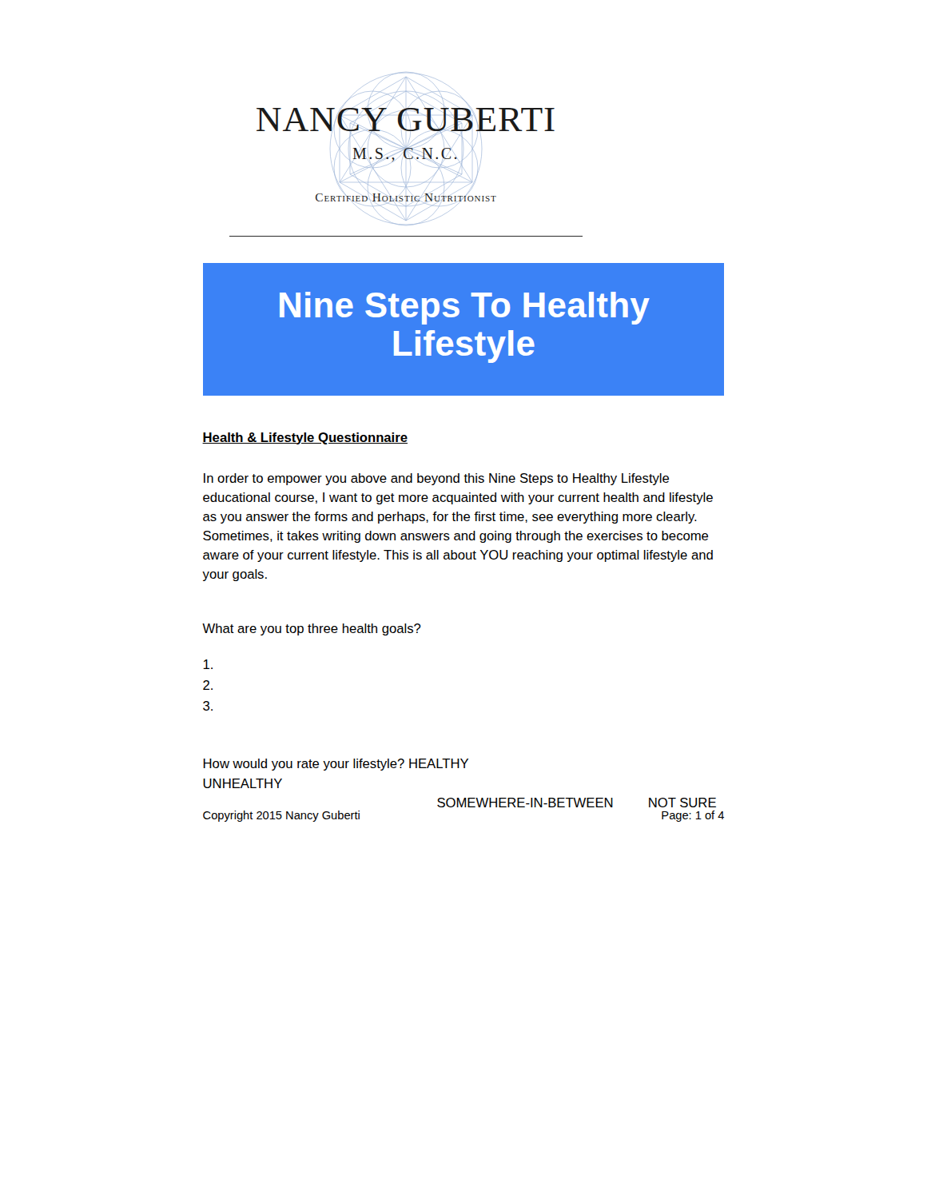NANCY GUBERTI
M.S., C.N.C.
Certified Holistic Nutritionist
Nine Steps To Healthy Lifestyle
Health & Lifestyle Questionnaire
In order to empower you above and beyond this Nine Steps to Healthy Lifestyle educational course, I want to get more acquainted with your current health and lifestyle as you answer the forms and perhaps, for the first time, see everything more clearly. Sometimes, it takes writing down answers and going through the exercises to become aware of your current lifestyle. This is all about YOU reaching your optimal lifestyle and your goals.
What are you top three health goals?
1.
2.
3.
How would you rate your lifestyle? HEALTHY UNHEALTHY SOMEWHERE-IN-BETWEEN NOT SURE
Copyright 2015 Nancy Guberti Page: 1 of 4